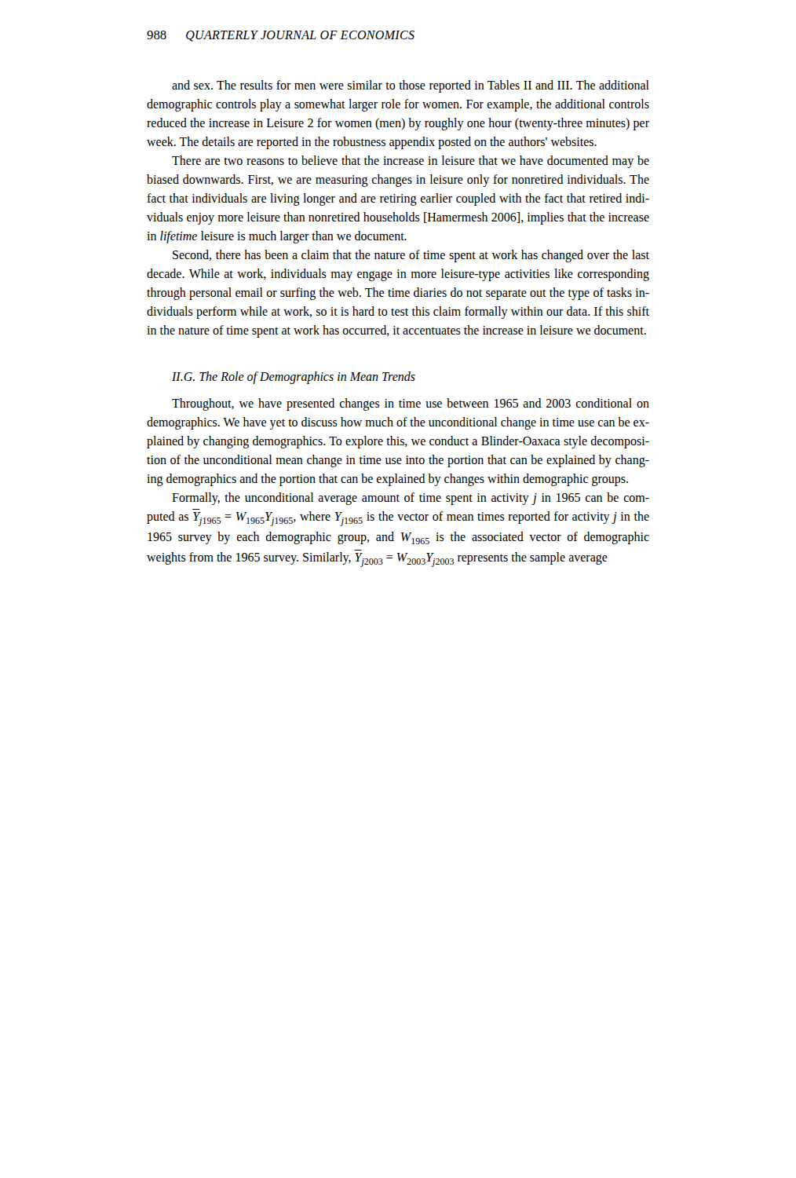988 QUARTERLY JOURNAL OF ECONOMICS
and sex. The results for men were similar to those reported in Tables II and III. The additional demographic controls play a somewhat larger role for women. For example, the additional controls reduced the increase in Leisure 2 for women (men) by roughly one hour (twenty-three minutes) per week. The details are reported in the robustness appendix posted on the authors' websites.
There are two reasons to believe that the increase in leisure that we have documented may be biased downwards. First, we are measuring changes in leisure only for nonretired individuals. The fact that individuals are living longer and are retiring earlier coupled with the fact that retired individuals enjoy more leisure than nonretired households [Hamermesh 2006], implies that the increase in lifetime leisure is much larger than we document.
Second, there has been a claim that the nature of time spent at work has changed over the last decade. While at work, individuals may engage in more leisure-type activities like corresponding through personal email or surfing the web. The time diaries do not separate out the type of tasks individuals perform while at work, so it is hard to test this claim formally within our data. If this shift in the nature of time spent at work has occurred, it accentuates the increase in leisure we document.
II.G. The Role of Demographics in Mean Trends
Throughout, we have presented changes in time use between 1965 and 2003 conditional on demographics. We have yet to discuss how much of the unconditional change in time use can be explained by changing demographics. To explore this, we conduct a Blinder-Oaxaca style decomposition of the unconditional mean change in time use into the portion that can be explained by changing demographics and the portion that can be explained by changes within demographic groups.
Formally, the unconditional average amount of time spent in activity j in 1965 can be computed as Yj1965 = W1965Yj1965, where Yj1965 is the vector of mean times reported for activity j in the 1965 survey by each demographic group, and W1965 is the associated vector of demographic weights from the 1965 survey. Similarly, Yj2003 = W2003Yj2003 represents the sample average